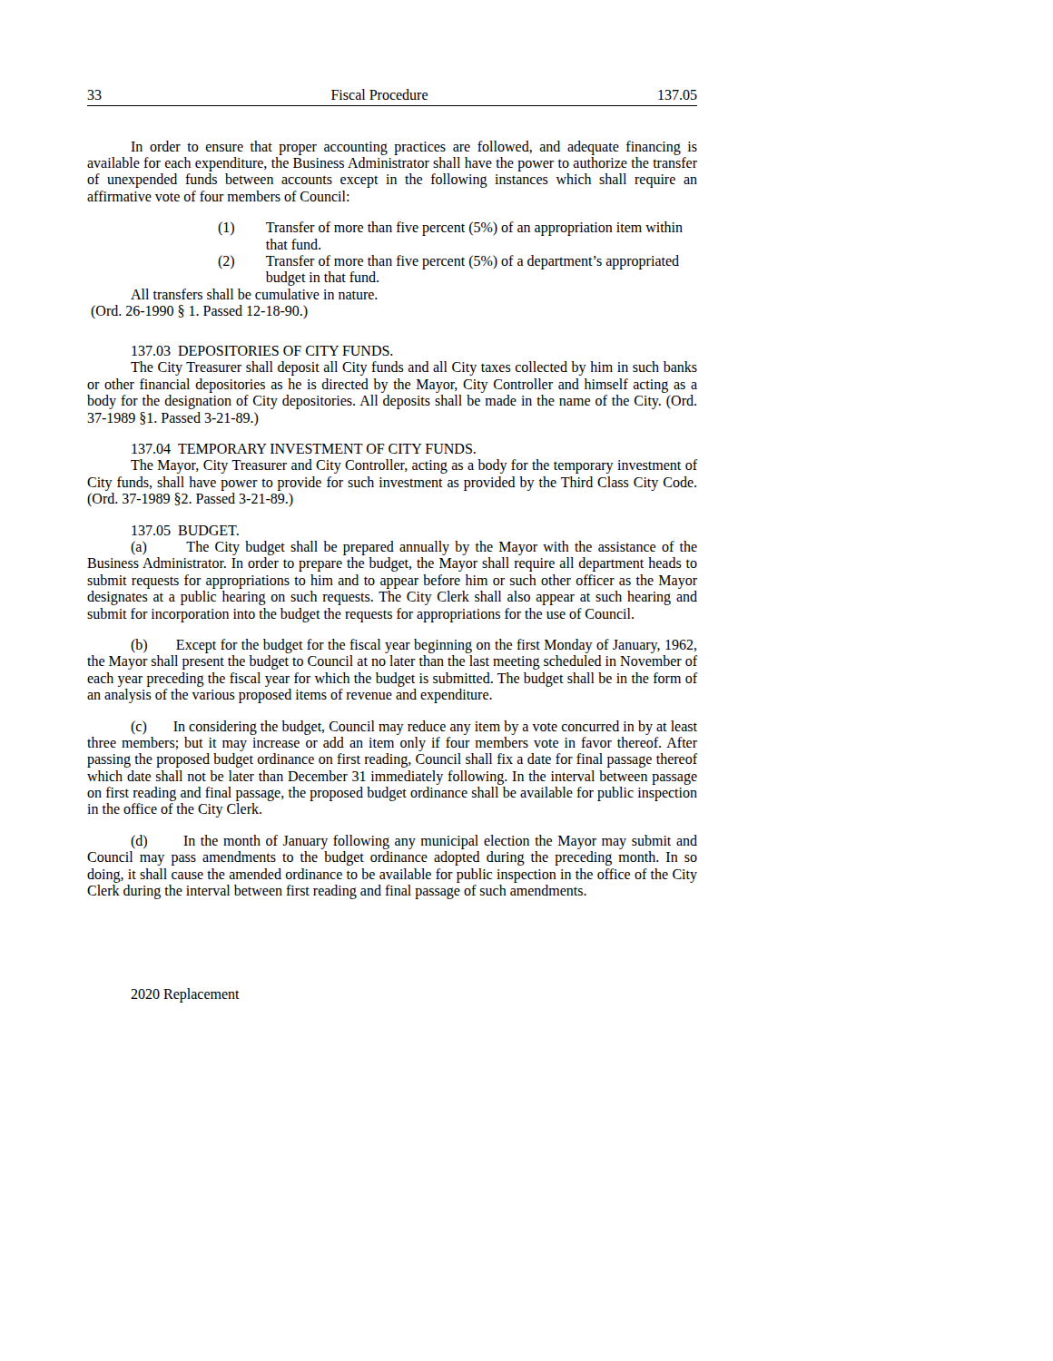33 Fiscal Procedure 137.05
In order to ensure that proper accounting practices are followed, and adequate financing is available for each expenditure, the Business Administrator shall have the power to authorize the transfer of unexpended funds between accounts except in the following instances which shall require an affirmative vote of four members of Council:
(1) Transfer of more than five percent (5%) of an appropriation item within that fund.
(2) Transfer of more than five percent (5%) of a department’s appropriated budget in that fund.
All transfers shall be cumulative in nature.
(Ord. 26-1990 § 1. Passed 12-18-90.)
137.03 DEPOSITORIES OF CITY FUNDS.
The City Treasurer shall deposit all City funds and all City taxes collected by him in such banks or other financial depositories as he is directed by the Mayor, City Controller and himself acting as a body for the designation of City depositories. All deposits shall be made in the name of the City. (Ord. 37-1989 §1. Passed 3-21-89.)
137.04 TEMPORARY INVESTMENT OF CITY FUNDS.
The Mayor, City Treasurer and City Controller, acting as a body for the temporary investment of City funds, shall have power to provide for such investment as provided by the Third Class City Code. (Ord. 37-1989 §2. Passed 3-21-89.)
137.05 BUDGET.
(a) The City budget shall be prepared annually by the Mayor with the assistance of the Business Administrator. In order to prepare the budget, the Mayor shall require all department heads to submit requests for appropriations to him and to appear before him or such other officer as the Mayor designates at a public hearing on such requests. The City Clerk shall also appear at such hearing and submit for incorporation into the budget the requests for appropriations for the use of Council.
(b) Except for the budget for the fiscal year beginning on the first Monday of January, 1962, the Mayor shall present the budget to Council at no later than the last meeting scheduled in November of each year preceding the fiscal year for which the budget is submitted. The budget shall be in the form of an analysis of the various proposed items of revenue and expenditure.
(c) In considering the budget, Council may reduce any item by a vote concurred in by at least three members; but it may increase or add an item only if four members vote in favor thereof. After passing the proposed budget ordinance on first reading, Council shall fix a date for final passage thereof which date shall not be later than December 31 immediately following. In the interval between passage on first reading and final passage, the proposed budget ordinance shall be available for public inspection in the office of the City Clerk.
(d) In the month of January following any municipal election the Mayor may submit and Council may pass amendments to the budget ordinance adopted during the preceding month. In so doing, it shall cause the amended ordinance to be available for public inspection in the office of the City Clerk during the interval between first reading and final passage of such amendments.
2020 Replacement